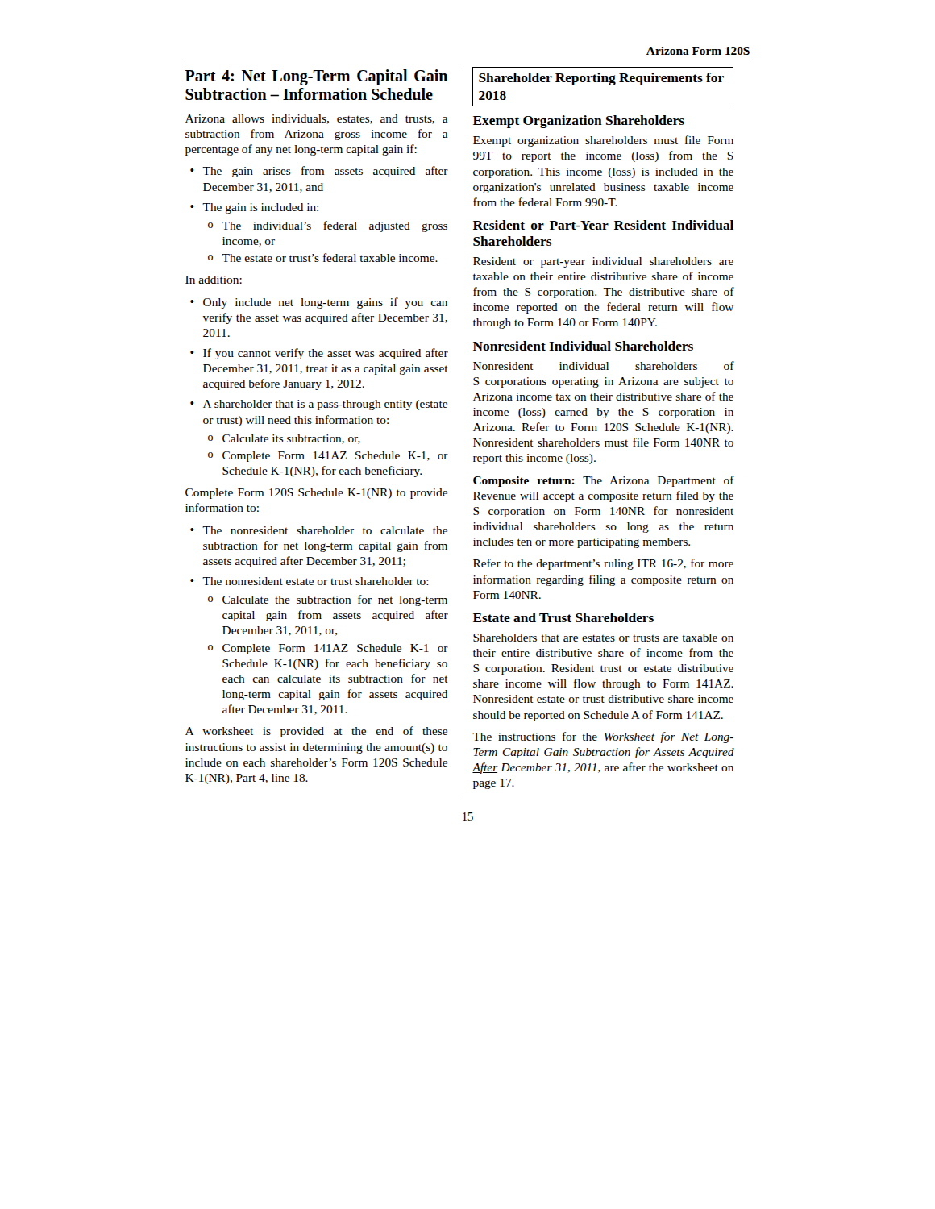Arizona Form 120S
Part 4: Net Long-Term Capital Gain Subtraction – Information Schedule
Arizona allows individuals, estates, and trusts, a subtraction from Arizona gross income for a percentage of any net long-term capital gain if:
The gain arises from assets acquired after December 31, 2011, and
The gain is included in:
The individual’s federal adjusted gross income, or
The estate or trust’s federal taxable income.
In addition:
Only include net long-term gains if you can verify the asset was acquired after December 31, 2011.
If you cannot verify the asset was acquired after December 31, 2011, treat it as a capital gain asset acquired before January 1, 2012.
A shareholder that is a pass-through entity (estate or trust) will need this information to:
Calculate its subtraction, or,
Complete Form 141AZ Schedule K-1, or Schedule K-1(NR), for each beneficiary.
Complete Form 120S Schedule K-1(NR) to provide information to:
The nonresident shareholder to calculate the subtraction for net long-term capital gain from assets acquired after December 31, 2011;
The nonresident estate or trust shareholder to:
Calculate the subtraction for net long-term capital gain from assets acquired after December 31, 2011, or,
Complete Form 141AZ Schedule K-1 or Schedule K-1(NR) for each beneficiary so each can calculate its subtraction for net long-term capital gain for assets acquired after December 31, 2011.
A worksheet is provided at the end of these instructions to assist in determining the amount(s) to include on each shareholder’s Form 120S Schedule K-1(NR), Part 4, line 18.
Shareholder Reporting Requirements for 2018
Exempt Organization Shareholders
Exempt organization shareholders must file Form 99T to report the income (loss) from the S corporation. This income (loss) is included in the organization's unrelated business taxable income from the federal Form 990-T.
Resident or Part-Year Resident Individual Shareholders
Resident or part-year individual shareholders are taxable on their entire distributive share of income from the S corporation. The distributive share of income reported on the federal return will flow through to Form 140 or Form 140PY.
Nonresident Individual Shareholders
Nonresident individual shareholders of S corporations operating in Arizona are subject to Arizona income tax on their distributive share of the income (loss) earned by the S corporation in Arizona. Refer to Form 120S Schedule K-1(NR). Nonresident shareholders must file Form 140NR to report this income (loss).
Composite return: The Arizona Department of Revenue will accept a composite return filed by the S corporation on Form 140NR for nonresident individual shareholders so long as the return includes ten or more participating members.
Refer to the department’s ruling ITR 16-2, for more information regarding filing a composite return on Form 140NR.
Estate and Trust Shareholders
Shareholders that are estates or trusts are taxable on their entire distributive share of income from the S corporation. Resident trust or estate distributive share income will flow through to Form 141AZ. Nonresident estate or trust distributive share income should be reported on Schedule A of Form 141AZ.
The instructions for the Worksheet for Net Long-Term Capital Gain Subtraction for Assets Acquired After December 31, 2011, are after the worksheet on page 17.
15